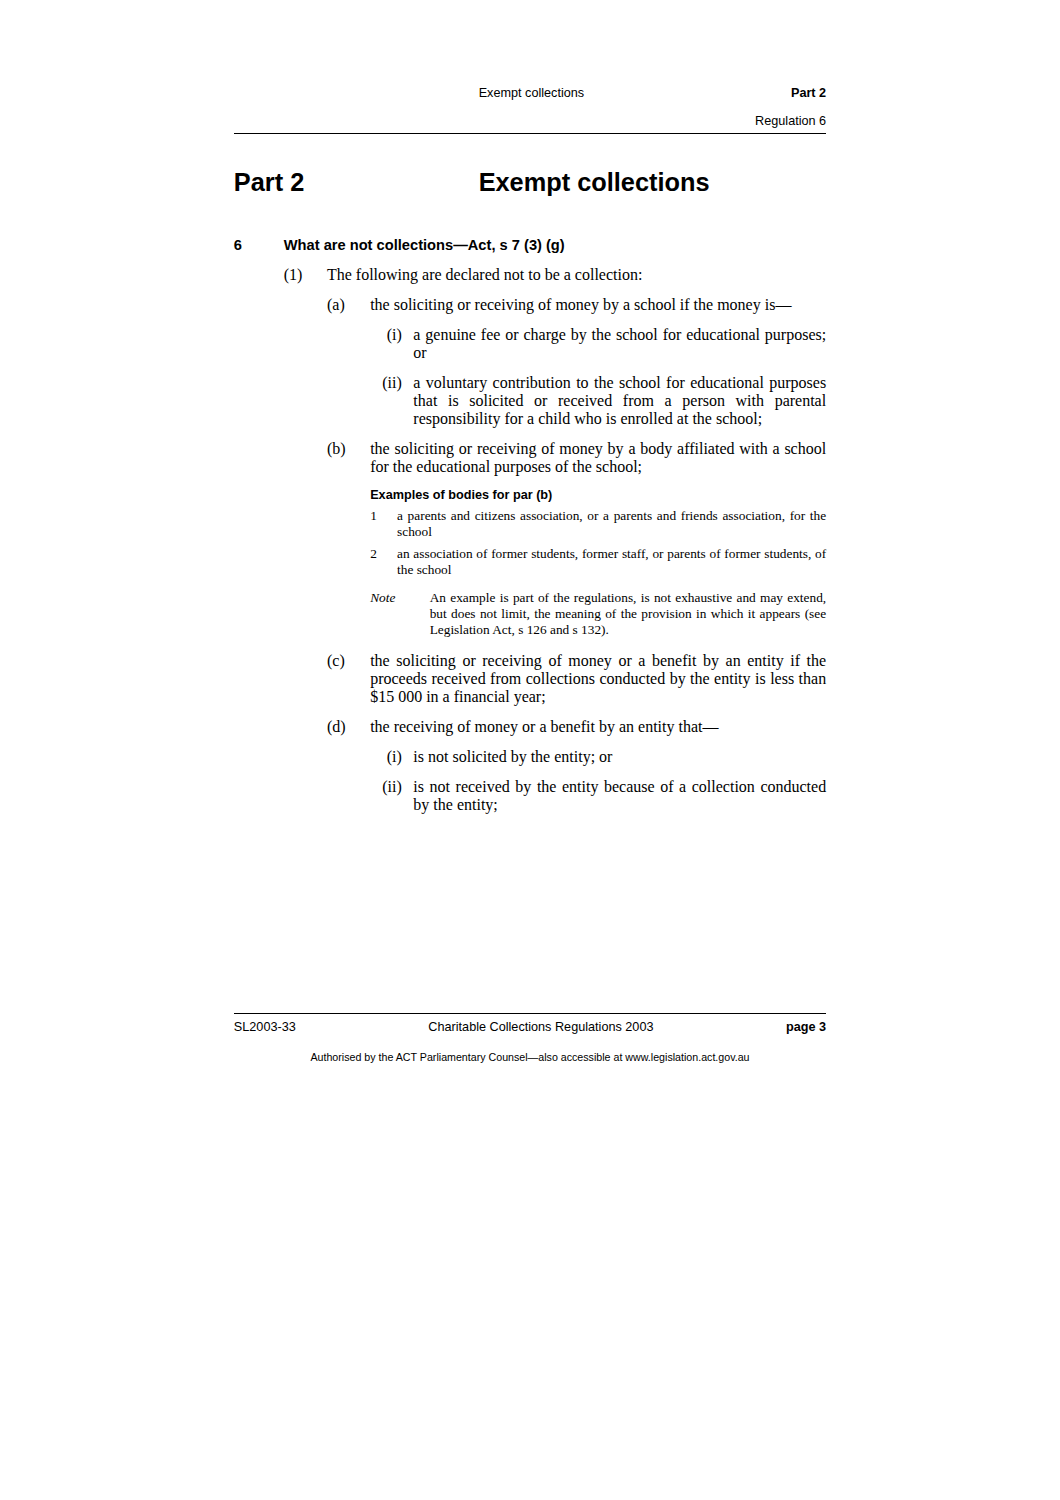Exempt collections Part 2
Regulation 6
Part 2 Exempt collections
6 What are not collections—Act, s 7 (3) (g)
(1) The following are declared not to be a collection:
(a) the soliciting or receiving of money by a school if the money is—
(i) a genuine fee or charge by the school for educational purposes; or
(ii) a voluntary contribution to the school for educational purposes that is solicited or received from a person with parental responsibility for a child who is enrolled at the school;
(b) the soliciting or receiving of money by a body affiliated with a school for the educational purposes of the school;
Examples of bodies for par (b)
1 a parents and citizens association, or a parents and friends association, for the school
2 an association of former students, former staff, or parents of former students, of the school
Note An example is part of the regulations, is not exhaustive and may extend, but does not limit, the meaning of the provision in which it appears (see Legislation Act, s 126 and s 132).
(c) the soliciting or receiving of money or a benefit by an entity if the proceeds received from collections conducted by the entity is less than $15 000 in a financial year;
(d) the receiving of money or a benefit by an entity that—
(i) is not solicited by the entity; or
(ii) is not received by the entity because of a collection conducted by the entity;
SL2003-33 Charitable Collections Regulations 2003 page 3
Authorised by the ACT Parliamentary Counsel—also accessible at www.legislation.act.gov.au